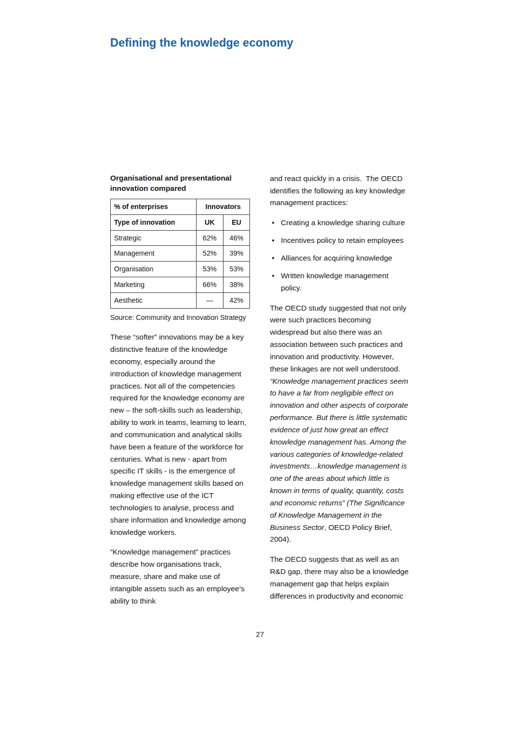Defining the knowledge economy
Organisational and presentational innovation compared
| % of enterprises | Innovators |
| --- | --- |
| Type of innovation | UK | EU |
| Strategic | 62% | 46% |
| Management | 52% | 39% |
| Organisation | 53% | 53% |
| Marketing | 66% | 38% |
| Aesthetic | — | 42% |
Source: Community and Innovation Strategy
These “softer” innovations may be a key distinctive feature of the knowledge economy, especially around the introduction of knowledge management practices. Not all of the competencies required for the knowledge economy are new – the soft-skills such as leadership, ability to work in teams, learning to learn, and communication and analytical skills have been a feature of the workforce for centuries. What is new - apart from specific IT skills - is the emergence of knowledge management skills based on making effective use of the ICT technologies to analyse, process and share information and knowledge among knowledge workers.
“Knowledge management” practices describe how organisations track, measure, share and make use of intangible assets such as an employee’s ability to think
and react quickly in a crisis. The OECD identifies the following as key knowledge management practices:
Creating a knowledge sharing culture
Incentives policy to retain employees
Alliances for acquiring knowledge
Written knowledge management policy.
The OECD study suggested that not only were such practices becoming widespread but also there was an association between such practices and innovation and productivity. However, these linkages are not well understood. “Knowledge management practices seem to have a far from negligible effect on innovation and other aspects of corporate performance. But there is little systematic evidence of just how great an effect knowledge management has. Among the various categories of knowledge-related investments…knowledge management is one of the areas about which little is known in terms of quality, quantity, costs and economic returns” (The Significance of Knowledge Management in the Business Sector, OECD Policy Brief, 2004).
The OECD suggests that as well as an R&D gap, there may also be a knowledge management gap that helps explain differences in productivity and economic
27